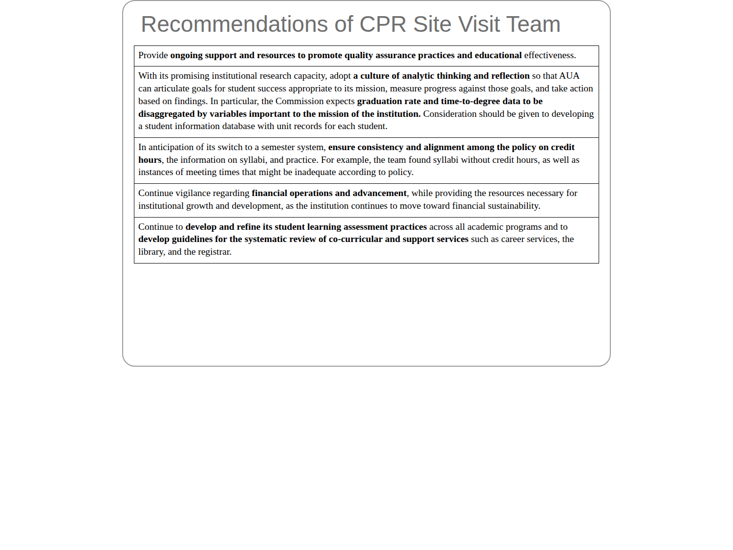Recommendations of CPR Site Visit Team
| Provide ongoing support and resources to promote quality assurance practices and educational effectiveness. |
| With its promising institutional research capacity, adopt a culture of analytic thinking and reflection so that AUA can articulate goals for student success appropriate to its mission, measure progress against those goals, and take action based on findings. In particular, the Commission expects graduation rate and time-to-degree data to be disaggregated by variables important to the mission of the institution. Consideration should be given to developing a student information database with unit records for each student. |
| In anticipation of its switch to a semester system, ensure consistency and alignment among the policy on credit hours , the information on syllabi, and practice. For example, the team found syllabi without credit hours, as well as instances of meeting times that might be inadequate according to policy. |
| Continue vigilance regarding financial operations and advancement , while providing the resources necessary for institutional growth and development, as the institution continues to move toward financial sustainability. |
| Continue to develop and refine its student learning assessment practices across all academic programs and to develop guidelines for the systematic review of co-curricular and support services such as career services, the library, and the registrar. |